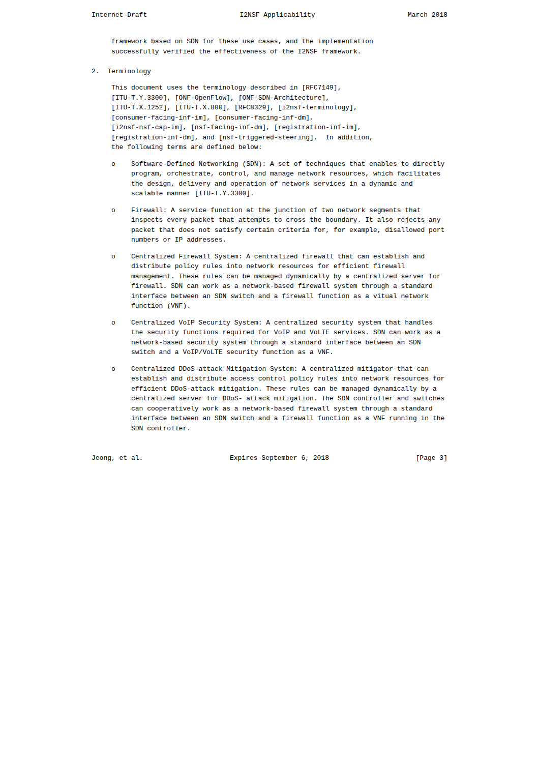Internet-Draft I2NSF Applicability March 2018
framework based on SDN for these use cases, and the implementation successfully verified the effectiveness of the I2NSF framework.
2. Terminology
This document uses the terminology described in [RFC7149], [ITU-T.Y.3300], [ONF-OpenFlow], [ONF-SDN-Architecture], [ITU-T.X.1252], [ITU-T.X.800], [RFC8329], [i2nsf-terminology], [consumer-facing-inf-im], [consumer-facing-inf-dm], [i2nsf-nsf-cap-im], [nsf-facing-inf-dm], [registration-inf-im], [registration-inf-dm], and [nsf-triggered-steering]. In addition, the following terms are defined below:
Software-Defined Networking (SDN): A set of techniques that enables to directly program, orchestrate, control, and manage network resources, which facilitates the design, delivery and operation of network services in a dynamic and scalable manner [ITU-T.Y.3300].
Firewall: A service function at the junction of two network segments that inspects every packet that attempts to cross the boundary. It also rejects any packet that does not satisfy certain criteria for, for example, disallowed port numbers or IP addresses.
Centralized Firewall System: A centralized firewall that can establish and distribute policy rules into network resources for efficient firewall management. These rules can be managed dynamically by a centralized server for firewall. SDN can work as a network-based firewall system through a standard interface between an SDN switch and a firewall function as a vitual network function (VNF).
Centralized VoIP Security System: A centralized security system that handles the security functions required for VoIP and VoLTE services. SDN can work as a network-based security system through a standard interface between an SDN switch and a VoIP/VoLTE security function as a VNF.
Centralized DDoS-attack Mitigation System: A centralized mitigator that can establish and distribute access control policy rules into network resources for efficient DDoS-attack mitigation. These rules can be managed dynamically by a centralized server for DDoS- attack mitigation. The SDN controller and switches can cooperatively work as a network-based firewall system through a standard interface between an SDN switch and a firewall function as a VNF running in the SDN controller.
Jeong, et al. Expires September 6, 2018 [Page 3]